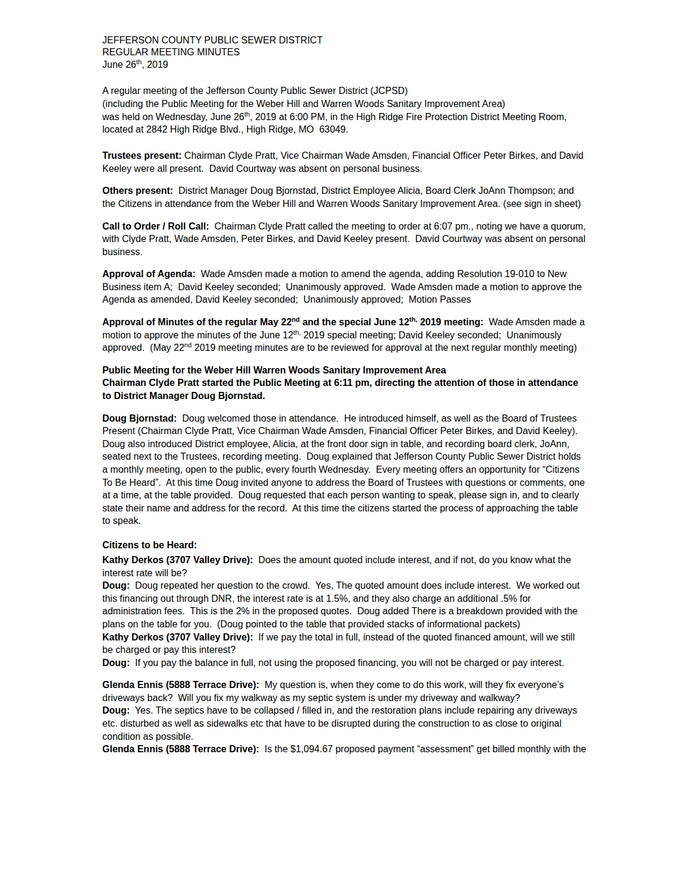JEFFERSON COUNTY PUBLIC SEWER DISTRICT
REGULAR MEETING MINUTES
June 26th, 2019
A regular meeting of the Jefferson County Public Sewer District (JCPSD)
(including the Public Meeting for the Weber Hill and Warren Woods Sanitary Improvement Area)
was held on Wednesday, June 26th, 2019 at 6:00 PM, in the High Ridge Fire Protection District Meeting Room,
located at 2842 High Ridge Blvd., High Ridge, MO 63049.
Trustees present: Chairman Clyde Pratt, Vice Chairman Wade Amsden, Financial Officer Peter Birkes, and David Keeley were all present. David Courtway was absent on personal business.
Others present: District Manager Doug Bjornstad, District Employee Alicia, Board Clerk JoAnn Thompson; and the Citizens in attendance from the Weber Hill and Warren Woods Sanitary Improvement Area. (see sign in sheet)
Call to Order / Roll Call: Chairman Clyde Pratt called the meeting to order at 6:07 pm., noting we have a quorum, with Clyde Pratt, Wade Amsden, Peter Birkes, and David Keeley present. David Courtway was absent on personal business.
Approval of Agenda: Wade Amsden made a motion to amend the agenda, adding Resolution 19-010 to New Business item A; David Keeley seconded; Unanimously approved. Wade Amsden made a motion to approve the Agenda as amended, David Keeley seconded; Unanimously approved; Motion Passes
Approval of Minutes of the regular May 22nd and the special June 12th, 2019 meeting: Wade Amsden made a motion to approve the minutes of the June 12th, 2019 special meeting; David Keeley seconded; Unanimously approved. (May 22nd 2019 meeting minutes are to be reviewed for approval at the next regular monthly meeting)
Public Meeting for the Weber Hill Warren Woods Sanitary Improvement Area
Chairman Clyde Pratt started the Public Meeting at 6:11 pm, directing the attention of those in attendance to District Manager Doug Bjornstad.
Doug Bjornstad: Doug welcomed those in attendance. He introduced himself, as well as the Board of Trustees Present (Chairman Clyde Pratt, Vice Chairman Wade Amsden, Financial Officer Peter Birkes, and David Keeley). Doug also introduced District employee, Alicia, at the front door sign in table, and recording board clerk, JoAnn, seated next to the Trustees, recording meeting. Doug explained that Jefferson County Public Sewer District holds a monthly meeting, open to the public, every fourth Wednesday. Every meeting offers an opportunity for “Citizens To Be Heard”. At this time Doug invited anyone to address the Board of Trustees with questions or comments, one at a time, at the table provided. Doug requested that each person wanting to speak, please sign in, and to clearly state their name and address for the record. At this time the citizens started the process of approaching the table to speak.
Citizens to be Heard:
Kathy Derkos (3707 Valley Drive): Does the amount quoted include interest, and if not, do you know what the interest rate will be?
Doug: Doug repeated her question to the crowd. Yes, The quoted amount does include interest. We worked out this financing out through DNR, the interest rate is at 1.5%, and they also charge an additional .5% for administration fees. This is the 2% in the proposed quotes. Doug added There is a breakdown provided with the plans on the table for you. (Doug pointed to the table that provided stacks of informational packets)
Kathy Derkos (3707 Valley Drive): If we pay the total in full, instead of the quoted financed amount, will we still be charged or pay this interest?
Doug: If you pay the balance in full, not using the proposed financing, you will not be charged or pay interest.
Glenda Ennis (5888 Terrace Drive): My question is, when they come to do this work, will they fix everyone’s driveways back? Will you fix my walkway as my septic system is under my driveway and walkway?
Doug: Yes. The septics have to be collapsed / filled in, and the restoration plans include repairing any driveways etc. disturbed as well as sidewalks etc that have to be disrupted during the construction to as close to original condition as possible.
Glenda Ennis (5888 Terrace Drive): Is the $1,094.67 proposed payment “assessment” get billed monthly with the